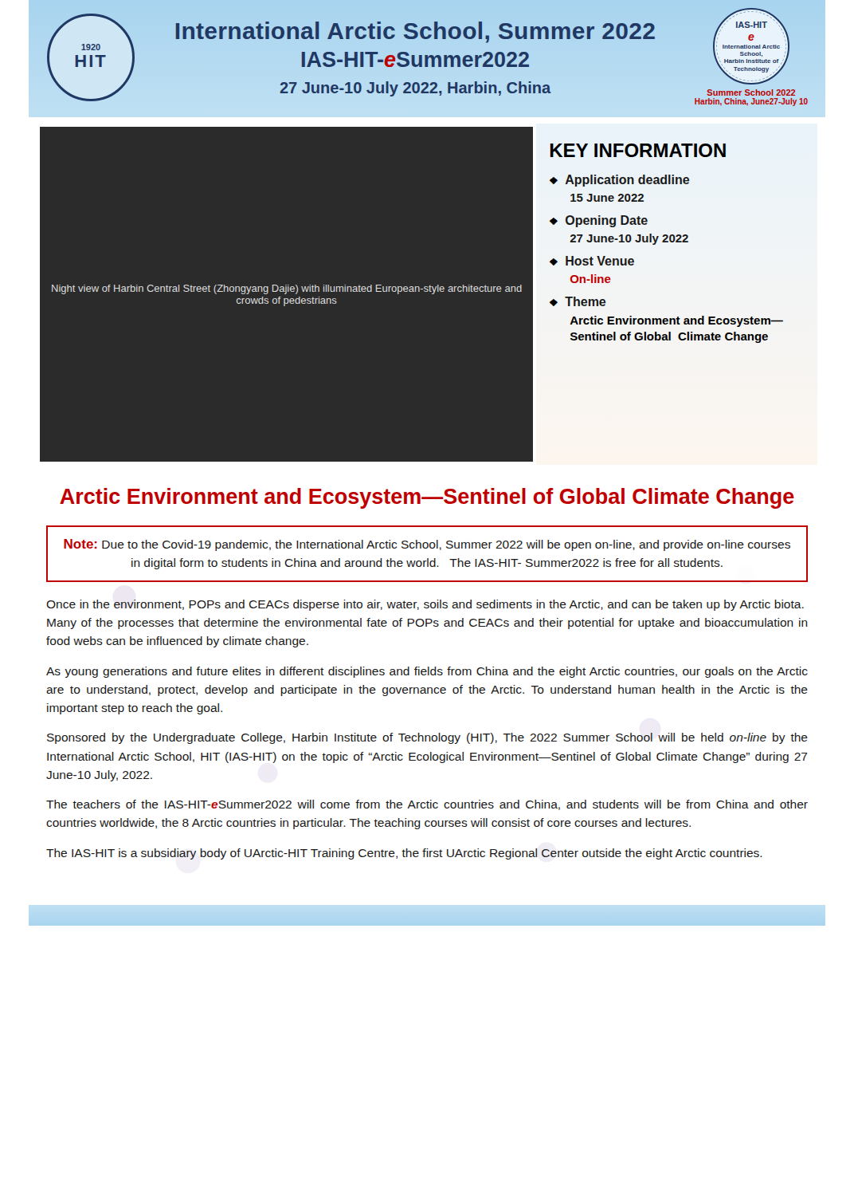1920
HIT
International Arctic School, Summer 2022
IAS-HIT-e Summer2022
27 June-10 July 2022, Harbin, China
IAS-HIT
e
International Arctic School,
Harbin Institute of Technology
Summer School 2022 Harbin, China, June27-July 10
Night view of Harbin Central Street (Zhongyang Dajie) with illuminated European-style architecture and crowds of pedestrians
KEY INFORMATION
Application deadline 15 June 2022
Opening Date 27 June-10 July 2022
Host Venue On-line
Theme Arctic Environment and Ecosystem—Sentinel of Global Climate Change
Arctic Environment and Ecosystem—Sentinel of Global Climate Change
Note: Due to the Covid-19 pandemic, the International Arctic School, Summer 2022 will be open on-line, and provide on-line courses in digital form to students in China and around the world. The IAS-HIT- Summer2022 is free for all students.
Once in the environment, POPs and CEACs disperse into air, water, soils and sediments in the Arctic, and can be taken up by Arctic biota. Many of the processes that determine the environmental fate of POPs and CEACs and their potential for uptake and bioaccumulation in food webs can be influenced by climate change.
As young generations and future elites in different disciplines and fields from China and the eight Arctic countries, our goals on the Arctic are to understand, protect, develop and participate in the governance of the Arctic. To understand human health in the Arctic is the important step to reach the goal.
Sponsored by the Undergraduate College, Harbin Institute of Technology (HIT), The 2022 Summer School will be held on-line by the International Arctic School, HIT (IAS-HIT) on the topic of “Arctic Ecological Environment—Sentinel of Global Climate Change” during 27 June-10 July, 2022.
The teachers of the IAS-HIT-e Summer2022 will come from the Arctic countries and China, and students will be from China and other countries worldwide, the 8 Arctic countries in particular. The teaching courses will consist of core courses and lectures.
The IAS-HIT is a subsidiary body of UArctic-HIT Training Centre, the first UArctic Regional Center outside the eight Arctic countries.